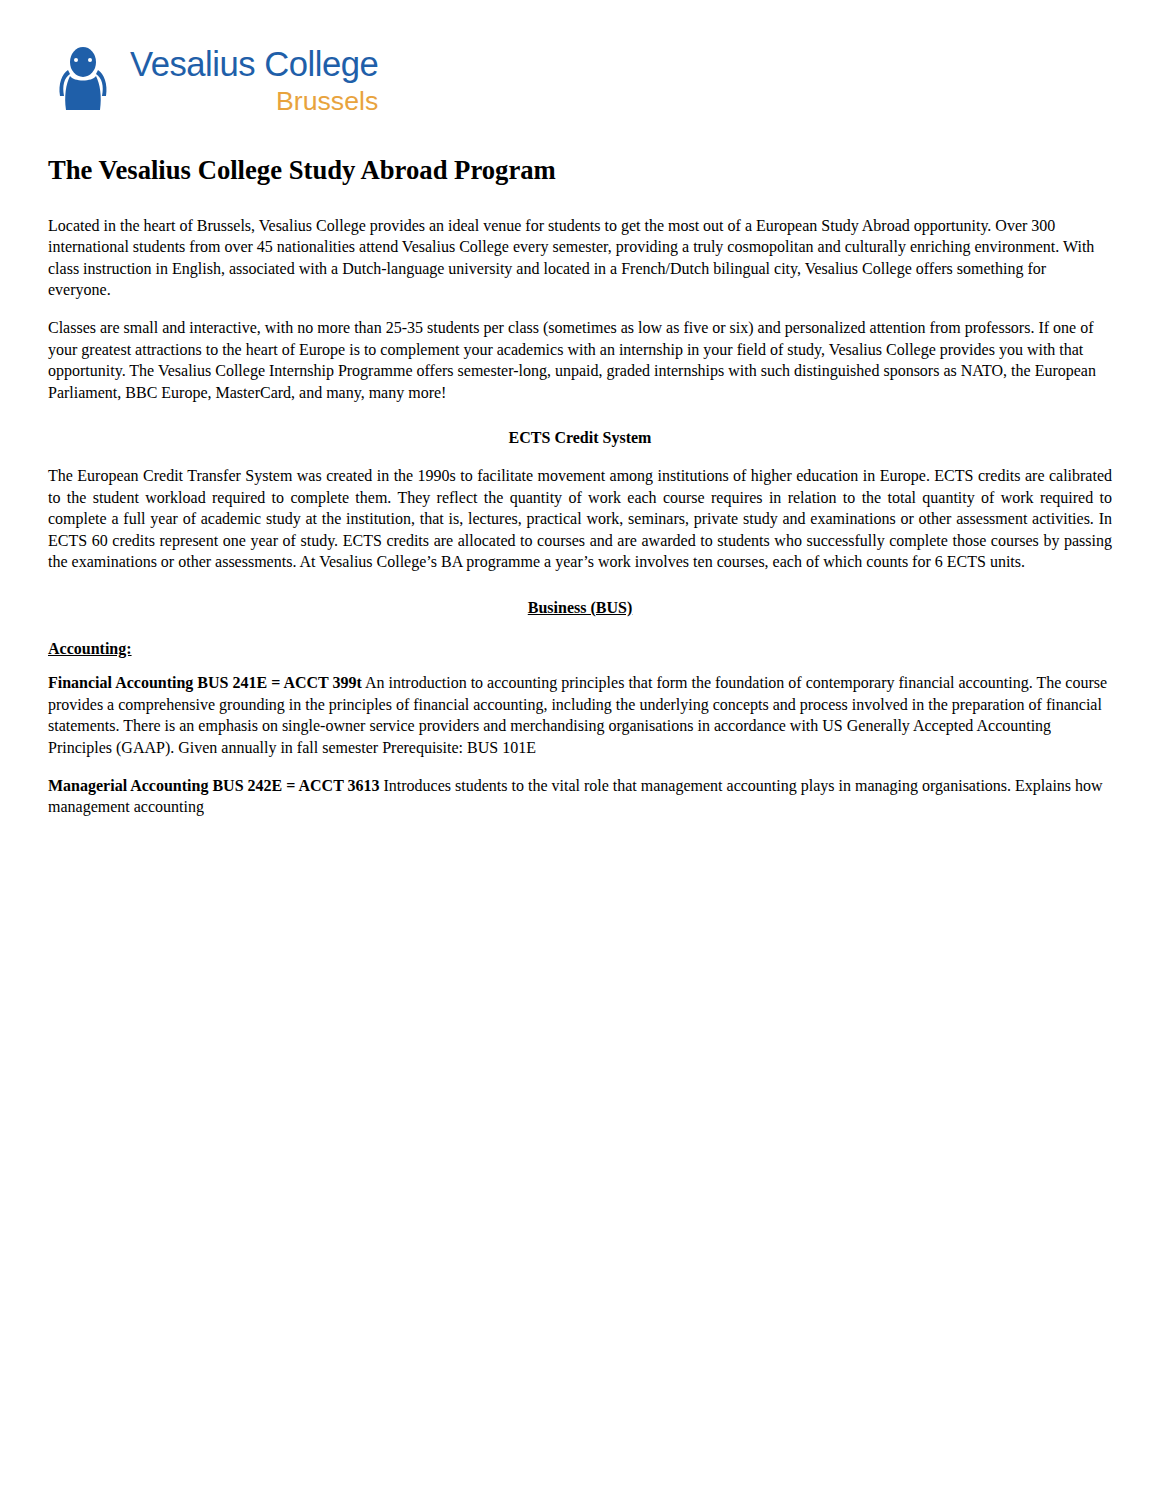Vesalius College
Brussels
The Vesalius College Study Abroad Program
Located in the heart of Brussels, Vesalius College provides an ideal venue for students to get the most out of a European Study Abroad opportunity. Over 300 international students from over 45 nationalities attend Vesalius College every semester, providing a truly cosmopolitan and culturally enriching environment. With class instruction in English, associated with a Dutch-language university and located in a French/Dutch bilingual city, Vesalius College offers something for everyone.
Classes are small and interactive, with no more than 25-35 students per class (sometimes as low as five or six) and personalized attention from professors. If one of your greatest attractions to the heart of Europe is to complement your academics with an internship in your field of study, Vesalius College provides you with that opportunity. The Vesalius College Internship Programme offers semester-long, unpaid, graded internships with such distinguished sponsors as NATO, the European Parliament, BBC Europe, MasterCard, and many, many more!
ECTS Credit System
The European Credit Transfer System was created in the 1990s to facilitate movement among institutions of higher education in Europe. ECTS credits are calibrated to the student workload required to complete them. They reflect the quantity of work each course requires in relation to the total quantity of work required to complete a full year of academic study at the institution, that is, lectures, practical work, seminars, private study and examinations or other assessment activities. In ECTS 60 credits represent one year of study. ECTS credits are allocated to courses and are awarded to students who successfully complete those courses by passing the examinations or other assessments. At Vesalius College’s BA programme a year’s work involves ten courses, each of which counts for 6 ECTS units.
Business (BUS)
Accounting:
Financial Accounting BUS 241E = ACCT 399t An introduction to accounting principles that form the foundation of contemporary financial accounting. The course provides a comprehensive grounding in the principles of financial accounting, including the underlying concepts and process involved in the preparation of financial statements. There is an emphasis on single-owner service providers and merchandising organisations in accordance with US Generally Accepted Accounting Principles (GAAP). Given annually in fall semester Prerequisite: BUS 101E
Managerial Accounting BUS 242E = ACCT 3613 Introduces students to the vital role that management accounting plays in managing organisations. Explains how management accounting